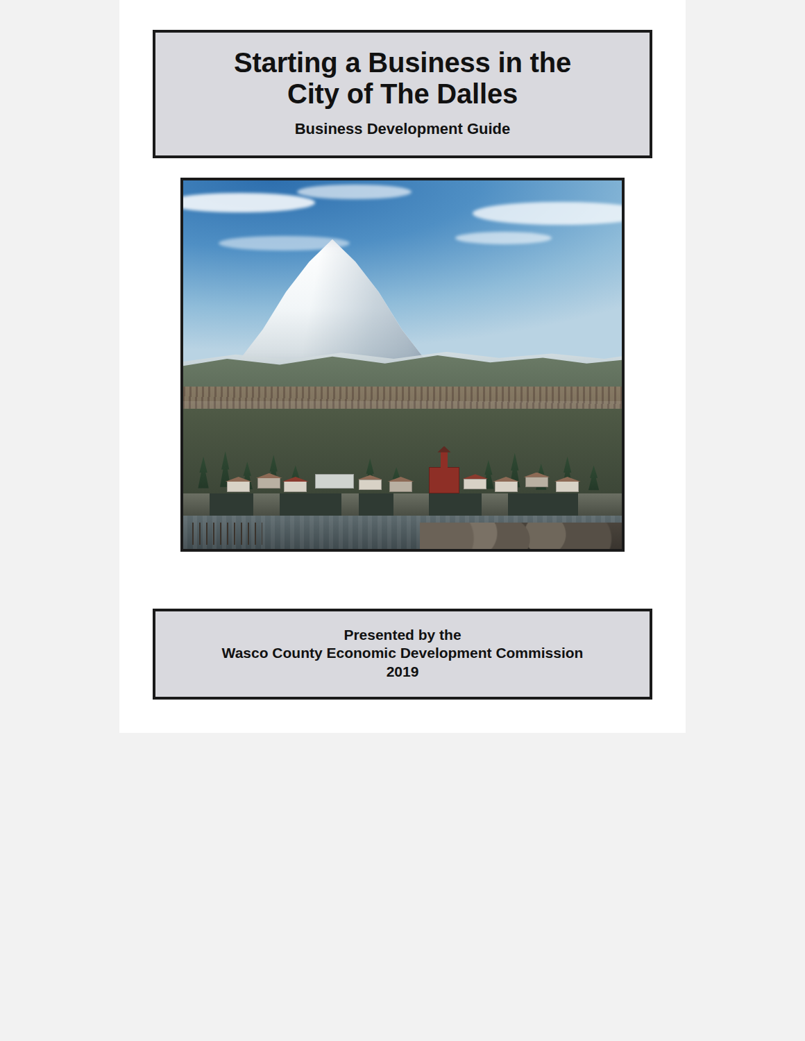Starting a Business in the
City of The Dalles
Business Development Guide
Presented by the
Wasco County Economic Development Commission
2019